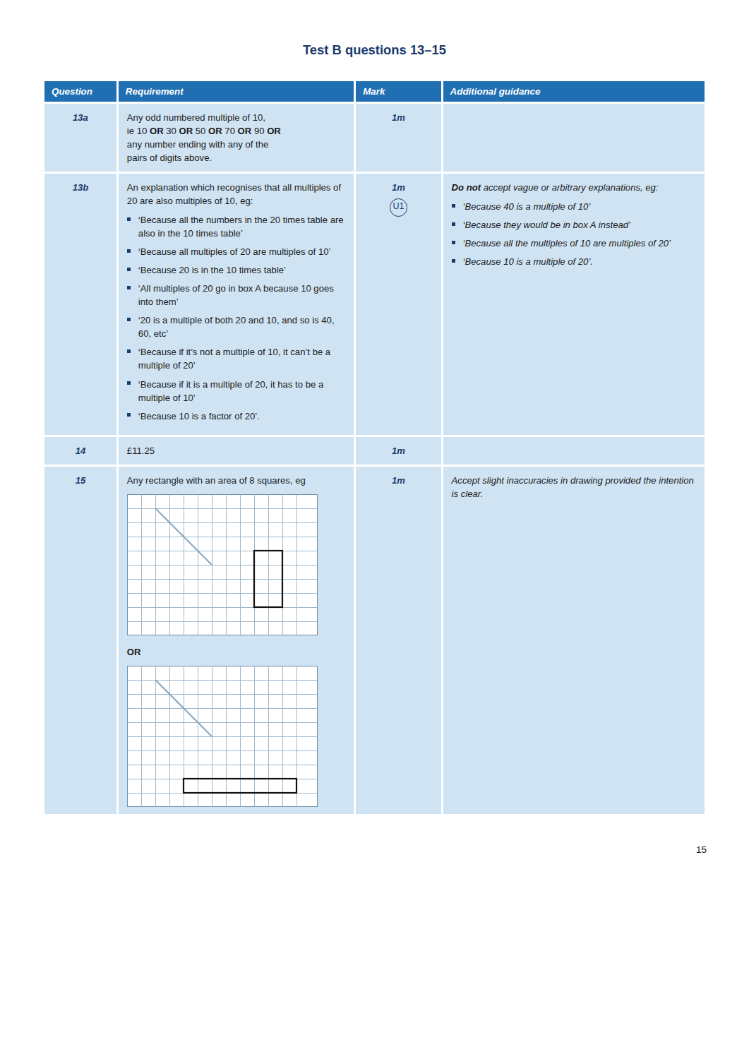Test B questions 13–15
| Question | Requirement | Mark | Additional guidance |
| --- | --- | --- | --- |
| 13a | Any odd numbered multiple of 10, ie 10 OR 30 OR 50 OR 70 OR 90 OR any number ending with any of the pairs of digits above. | 1m | |
| 13b | An explanation which recognises that all multiples of 20 are also multiples of 10, eg: ‘Because all the numbers in the 20 times table are also in the 10 times table’ ‘Because all multiples of 20 are multiples of 10’ ‘Because 20 is in the 10 times table’ ‘All multiples of 20 go in box A because 10 goes into them’ ‘20 is a multiple of both 20 and 10, and so is 40, 60, etc’ ‘Because if it’s not a multiple of 10, it can’t be a multiple of 20’ ‘Because if it is a multiple of 20, it has to be a multiple of 10’ ‘Because 10 is a factor of 20’. | 1m U1 | Do not accept vague or arbitrary explanations, eg: ‘Because 40 is a multiple of 10’ ‘Because they would be in box A instead’ ‘Because all the multiples of 10 are multiples of 20’ ‘Because 10 is a multiple of 20’. |
| 14 | £11.25 | 1m | |
| 15 | Any rectangle with an area of 8 squares, eg OR | 1m | Accept slight inaccuracies in drawing provided the intention is clear. |
15